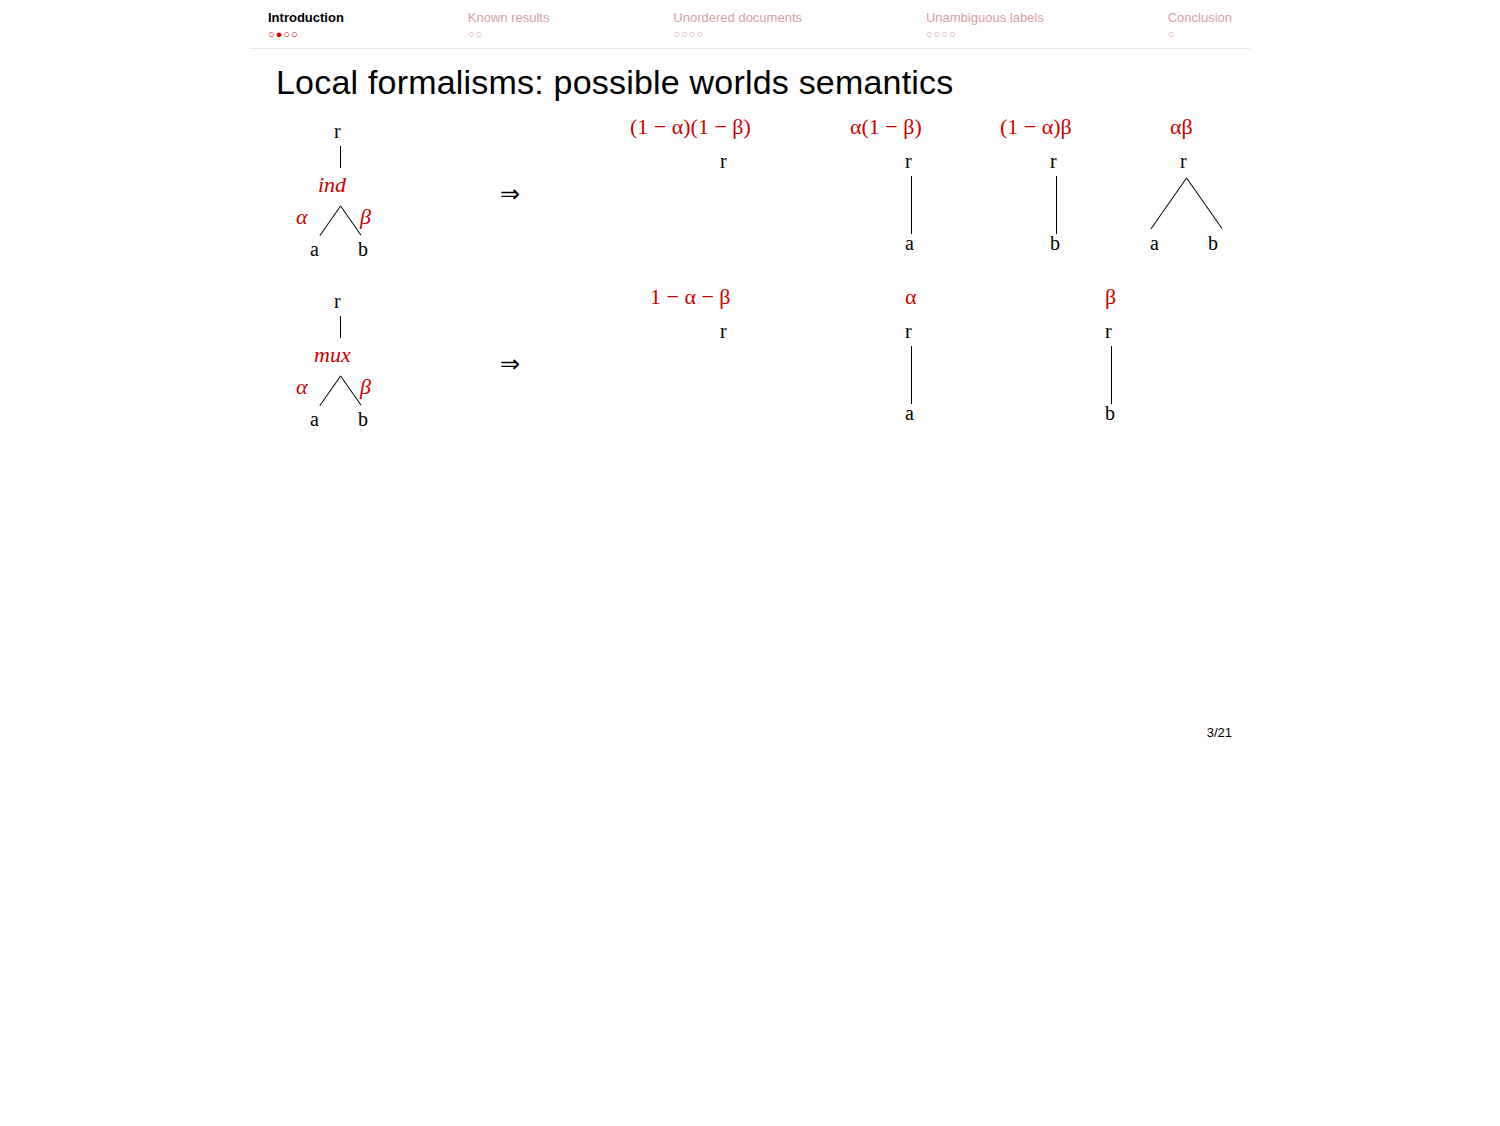Introduction ○●○○
Known results ○○
Unordered documents ○○○○
Unambiguous labels ○○○○
Conclusion ○
Local formalisms: possible worlds semantics
r
ind
α
β
a
b
⇒
(1 − α)(1 − β)
α(1 − β)
(1 − α)β
αβ
r
r
a
r
b
r
a
b
r
mux
α
β
a
b
⇒
1 − α − β
α
β
r
r
a
r
b
3/21